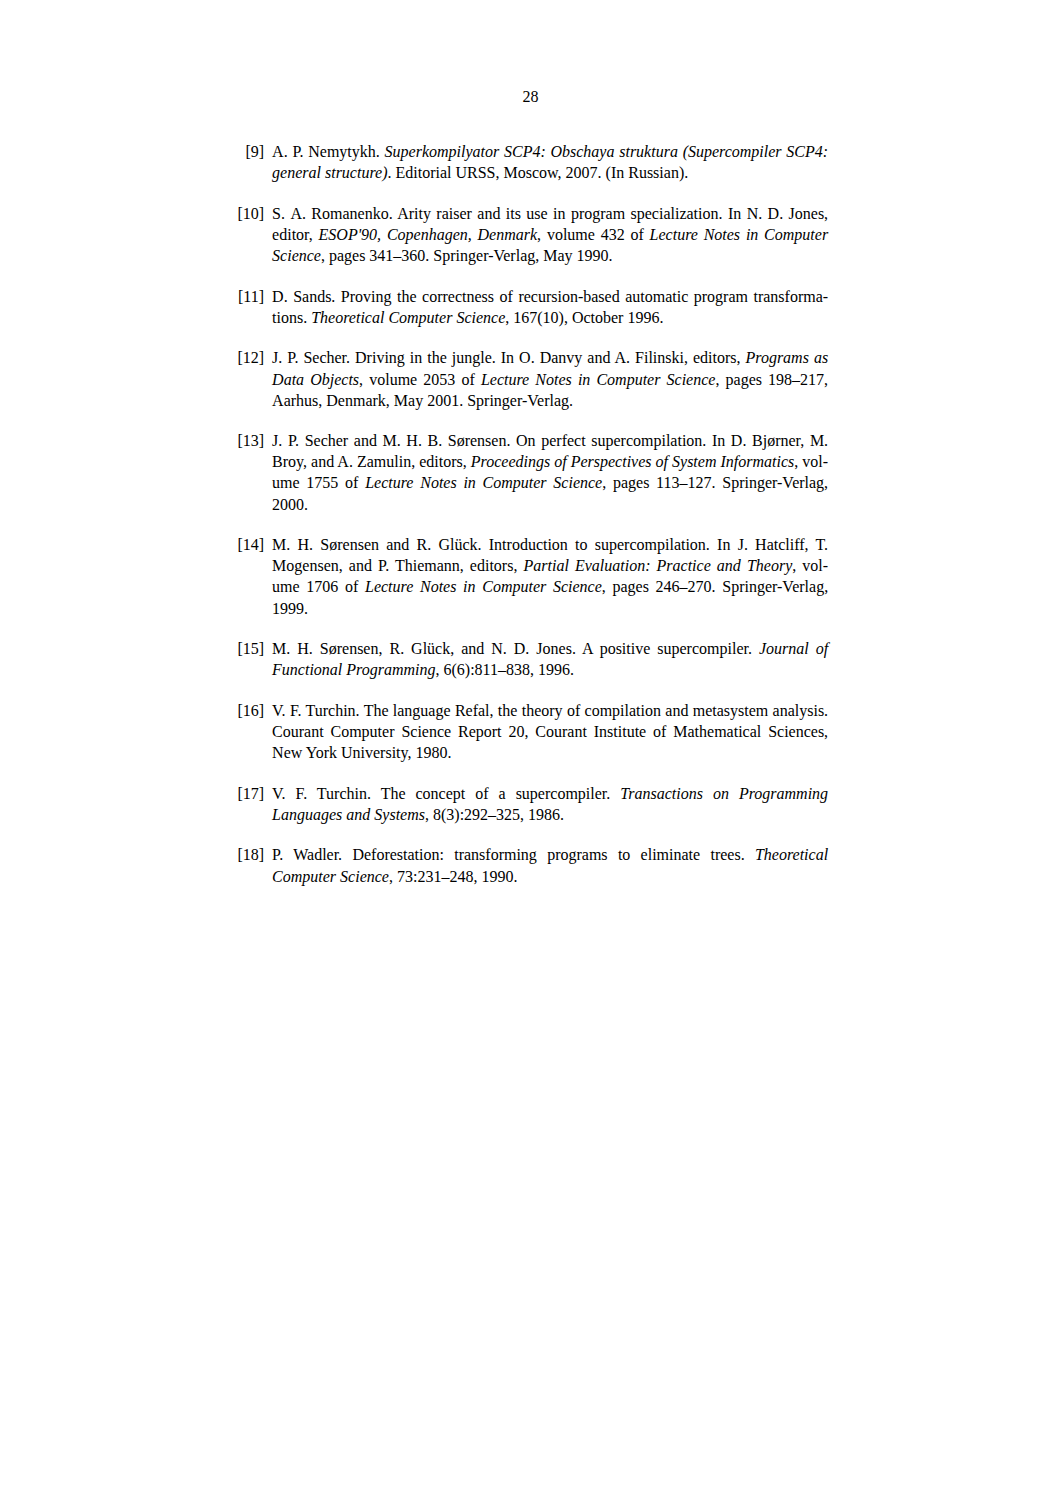28
[9] A. P. Nemytykh. Superkompilyator SCP4: Obschaya struktura (Supercompiler SCP4: general structure). Editorial URSS, Moscow, 2007. (In Russian).
[10] S. A. Romanenko. Arity raiser and its use in program specialization. In N. D. Jones, editor, ESOP'90, Copenhagen, Denmark, volume 432 of Lecture Notes in Computer Science, pages 341–360. Springer-Verlag, May 1990.
[11] D. Sands. Proving the correctness of recursion-based automatic program transformations. Theoretical Computer Science, 167(10), October 1996.
[12] J. P. Secher. Driving in the jungle. In O. Danvy and A. Filinski, editors, Programs as Data Objects, volume 2053 of Lecture Notes in Computer Science, pages 198–217, Aarhus, Denmark, May 2001. Springer-Verlag.
[13] J. P. Secher and M. H. B. Sørensen. On perfect supercompilation. In D. Bjørner, M. Broy, and A. Zamulin, editors, Proceedings of Perspectives of System Informatics, volume 1755 of Lecture Notes in Computer Science, pages 113–127. Springer-Verlag, 2000.
[14] M. H. Sørensen and R. Glück. Introduction to supercompilation. In J. Hatcliff, T. Mogensen, and P. Thiemann, editors, Partial Evaluation: Practice and Theory, volume 1706 of Lecture Notes in Computer Science, pages 246–270. Springer-Verlag, 1999.
[15] M. H. Sørensen, R. Glück, and N. D. Jones. A positive supercompiler. Journal of Functional Programming, 6(6):811–838, 1996.
[16] V. F. Turchin. The language Refal, the theory of compilation and metasystem analysis. Courant Computer Science Report 20, Courant Institute of Mathematical Sciences, New York University, 1980.
[17] V. F. Turchin. The concept of a supercompiler. Transactions on Programming Languages and Systems, 8(3):292–325, 1986.
[18] P. Wadler. Deforestation: transforming programs to eliminate trees. Theoretical Computer Science, 73:231–248, 1990.